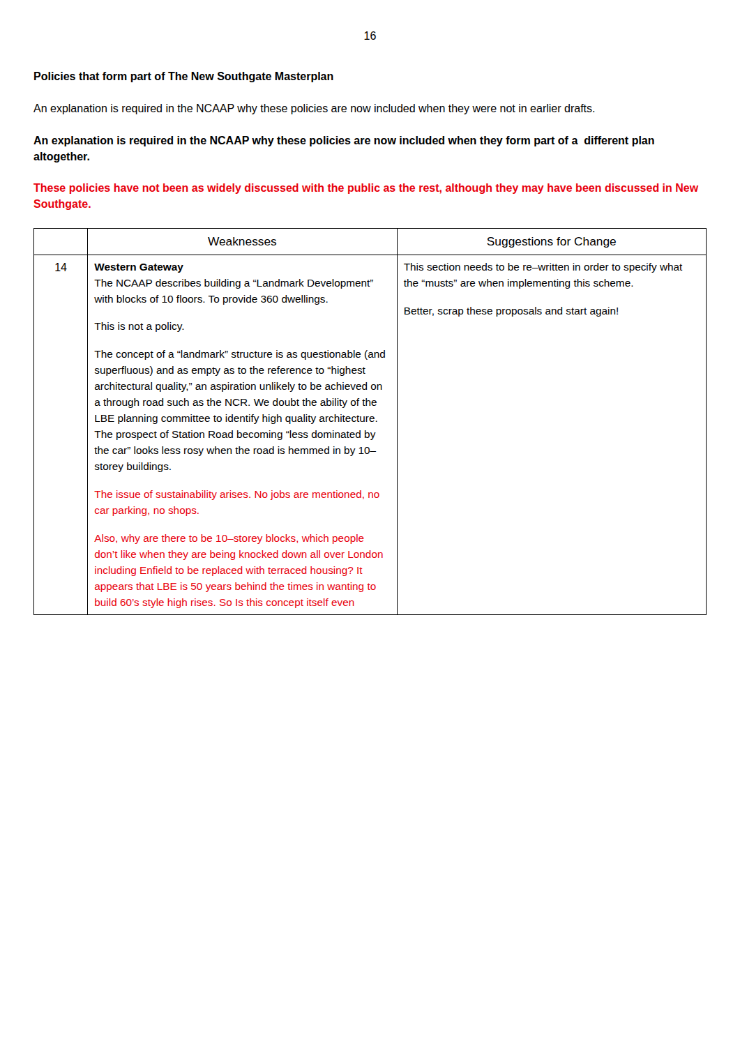16
Policies that form part of The New Southgate Masterplan
An explanation is required in the NCAAP why these policies are now included when they were not in earlier drafts.
An explanation is required in the NCAAP why these policies are now included when they form part of a different plan altogether.
These policies have not been as widely discussed with the public as the rest, although they may have been discussed in New Southgate.
| | Weaknesses | Suggestions for Change |
| --- | --- | --- |
| 14 | Western Gateway The NCAAP describes building a “Landmark Development” with blocks of 10 floors. To provide 360 dwellings. This is not a policy. The concept of a “landmark” structure is as questionable (and superfluous) and as empty as to the reference to “highest architectural quality,” an aspiration unlikely to be achieved on a through road such as the NCR. We doubt the ability of the LBE planning committee to identify high quality architecture. The prospect of Station Road becoming “less dominated by the car” looks less rosy when the road is hemmed in by 10–storey buildings. The issue of sustainability arises. No jobs are mentioned, no car parking, no shops. Also, why are there to be 10–storey blocks, which people don’t like when they are being knocked down all over London including Enfield to be replaced with terraced housing? It appears that LBE is 50 years behind the times in wanting to build 60’s style high rises. So Is this concept itself even | This section needs to be re–written in order to specify what the “musts” are when implementing this scheme. Better, scrap these proposals and start again! |